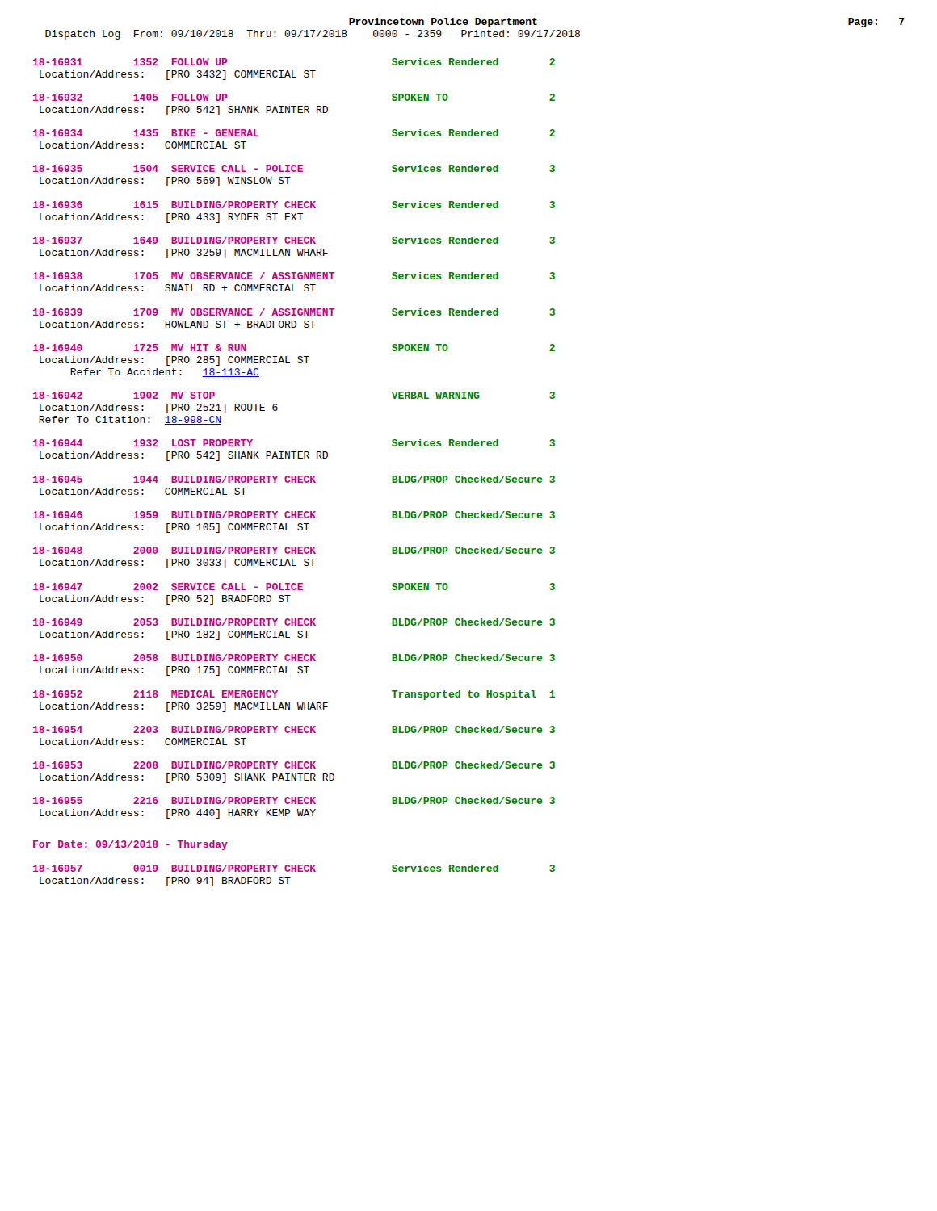Provincetown Police Department Page: 7
Dispatch Log From: 09/10/2018 Thru: 09/17/2018 0000 - 2359 Printed: 09/17/2018
18-16931 1352 FOLLOW UP Services Rendered 2
Location/Address: [PRO 3432] COMMERCIAL ST
18-16932 1405 FOLLOW UP SPOKEN TO 2
Location/Address: [PRO 542] SHANK PAINTER RD
18-16934 1435 BIKE - GENERAL Services Rendered 2
Location/Address: COMMERCIAL ST
18-16935 1504 SERVICE CALL - POLICE Services Rendered 3
Location/Address: [PRO 569] WINSLOW ST
18-16936 1615 BUILDING/PROPERTY CHECK Services Rendered 3
Location/Address: [PRO 433] RYDER ST EXT
18-16937 1649 BUILDING/PROPERTY CHECK Services Rendered 3
Location/Address: [PRO 3259] MACMILLAN WHARF
18-16938 1705 MV OBSERVANCE / ASSIGNMENT Services Rendered 3
Location/Address: SNAIL RD + COMMERCIAL ST
18-16939 1709 MV OBSERVANCE / ASSIGNMENT Services Rendered 3
Location/Address: HOWLAND ST + BRADFORD ST
18-16940 1725 MV HIT & RUN SPOKEN TO 2
Location/Address: [PRO 285] COMMERCIAL ST
Refer To Accident: 18-113-AC
18-16942 1902 MV STOP VERBAL WARNING 3
Location/Address: [PRO 2521] ROUTE 6
Refer To Citation: 18-998-CN
18-16944 1932 LOST PROPERTY Services Rendered 3
Location/Address: [PRO 542] SHANK PAINTER RD
18-16945 1944 BUILDING/PROPERTY CHECK BLDG/PROP Checked/Secure 3
Location/Address: COMMERCIAL ST
18-16946 1959 BUILDING/PROPERTY CHECK BLDG/PROP Checked/Secure 3
Location/Address: [PRO 105] COMMERCIAL ST
18-16948 2000 BUILDING/PROPERTY CHECK BLDG/PROP Checked/Secure 3
Location/Address: [PRO 3033] COMMERCIAL ST
18-16947 2002 SERVICE CALL - POLICE SPOKEN TO 3
Location/Address: [PRO 52] BRADFORD ST
18-16949 2053 BUILDING/PROPERTY CHECK BLDG/PROP Checked/Secure 3
Location/Address: [PRO 182] COMMERCIAL ST
18-16950 2058 BUILDING/PROPERTY CHECK BLDG/PROP Checked/Secure 3
Location/Address: [PRO 175] COMMERCIAL ST
18-16952 2118 MEDICAL EMERGENCY Transported to Hospital 1
Location/Address: [PRO 3259] MACMILLAN WHARF
18-16954 2203 BUILDING/PROPERTY CHECK BLDG/PROP Checked/Secure 3
Location/Address: COMMERCIAL ST
18-16953 2208 BUILDING/PROPERTY CHECK BLDG/PROP Checked/Secure 3
Location/Address: [PRO 5309] SHANK PAINTER RD
18-16955 2216 BUILDING/PROPERTY CHECK BLDG/PROP Checked/Secure 3
Location/Address: [PRO 440] HARRY KEMP WAY
For Date: 09/13/2018 - Thursday
18-16957 0019 BUILDING/PROPERTY CHECK Services Rendered 3
Location/Address: [PRO 94] BRADFORD ST